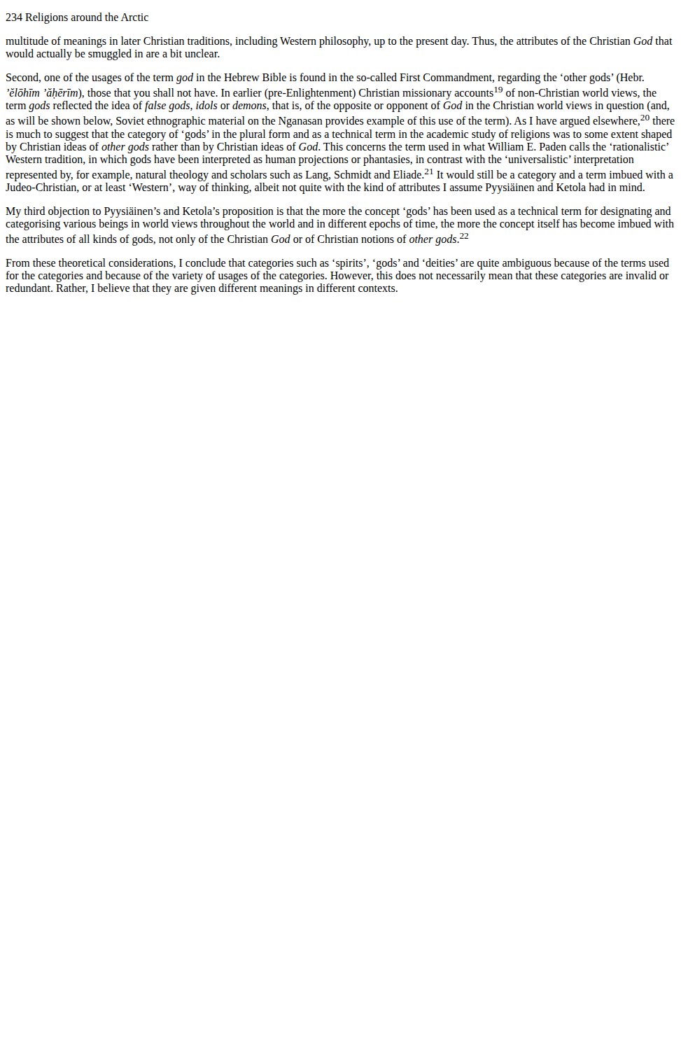234 Religions around the Arctic
multitude of meanings in later Christian traditions, including Western philosophy, up to the present day. Thus, the attributes of the Christian God that would actually be smuggled in are a bit unclear.
Second, one of the usages of the term god in the Hebrew Bible is found in the so-called First Commandment, regarding the ‘other gods’ (Hebr. ’ĕlōhīm ’ăḥērīm), those that you shall not have. In earlier (pre-Enlightenment) Christian missionary accounts19 of non-Christian world views, the term gods reflected the idea of false gods, idols or demons, that is, of the opposite or opponent of God in the Christian world views in question (and, as will be shown below, Soviet ethnographic material on the Nganasan provides example of this use of the term). As I have argued elsewhere,20 there is much to suggest that the category of ‘gods’ in the plural form and as a technical term in the academic study of religions was to some extent shaped by Christian ideas of other gods rather than by Christian ideas of God. This concerns the term used in what William E. Paden calls the ‘rationalistic’ Western tradition, in which gods have been interpreted as human projections or phantasies, in contrast with the ‘universalistic’ interpretation represented by, for example, natural theology and scholars such as Lang, Schmidt and Eliade.21 It would still be a category and a term imbued with a Judeo-Christian, or at least ‘Western’, way of thinking, albeit not quite with the kind of attributes I assume Pyysiäinen and Ketola had in mind.
My third objection to Pyysiäinen’s and Ketola’s proposition is that the more the concept ‘gods’ has been used as a technical term for designating and categorising various beings in world views throughout the world and in different epochs of time, the more the concept itself has become imbued with the attributes of all kinds of gods, not only of the Christian God or of Christian notions of other gods.22
From these theoretical considerations, I conclude that categories such as ‘spirits’, ‘gods’ and ‘deities’ are quite ambiguous because of the terms used for the categories and because of the variety of usages of the categories. However, this does not necessarily mean that these categories are invalid or redundant. Rather, I believe that they are given different meanings in different contexts.